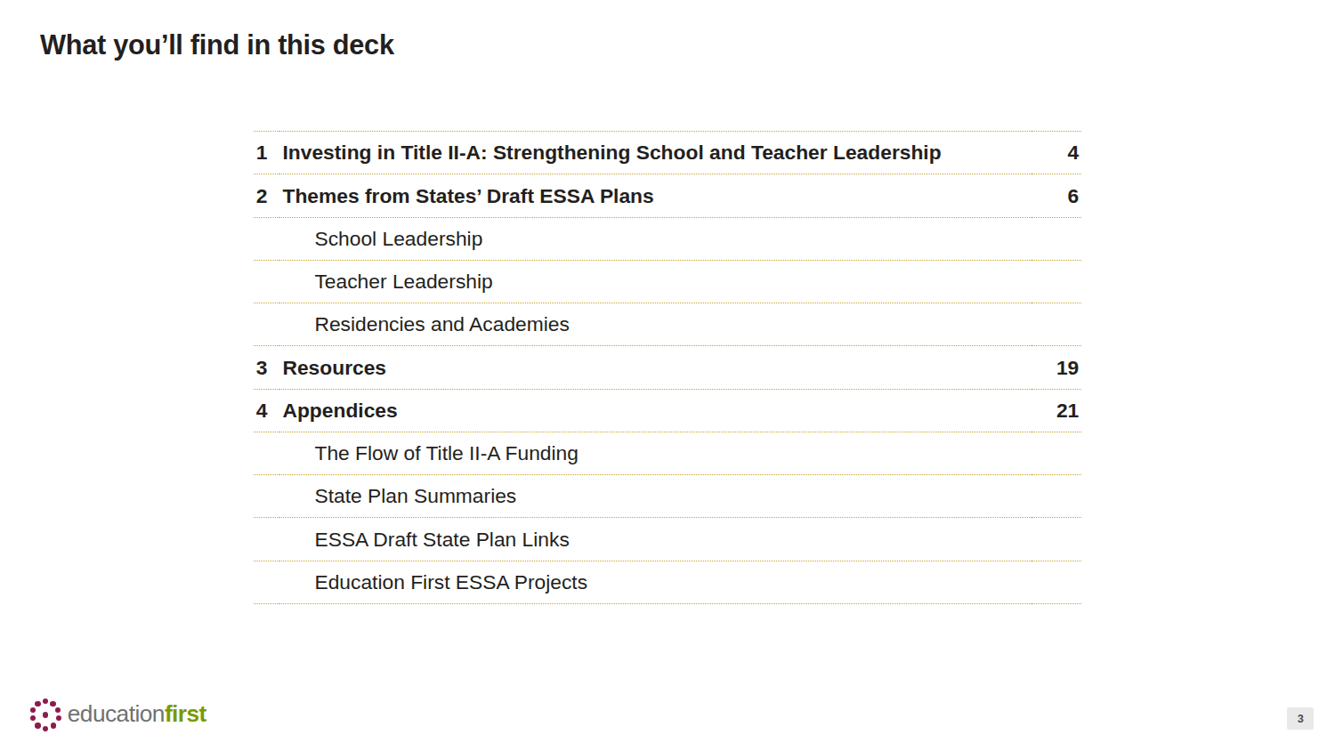What you’ll find in this deck
| 1 | Investing in Title II-A: Strengthening School and Teacher Leadership | 4 |
| 2 | Themes from States’ Draft ESSA Plans | 6 |
| | School Leadership | |
| | Teacher Leadership | |
| | Residencies and Academies | |
| 3 | Resources | 19 |
| 4 | Appendices | 21 |
| | The Flow of Title II-A Funding | |
| | State Plan Summaries | |
| | ESSA Draft State Plan Links | |
| | Education First ESSA Projects | |
education first
3